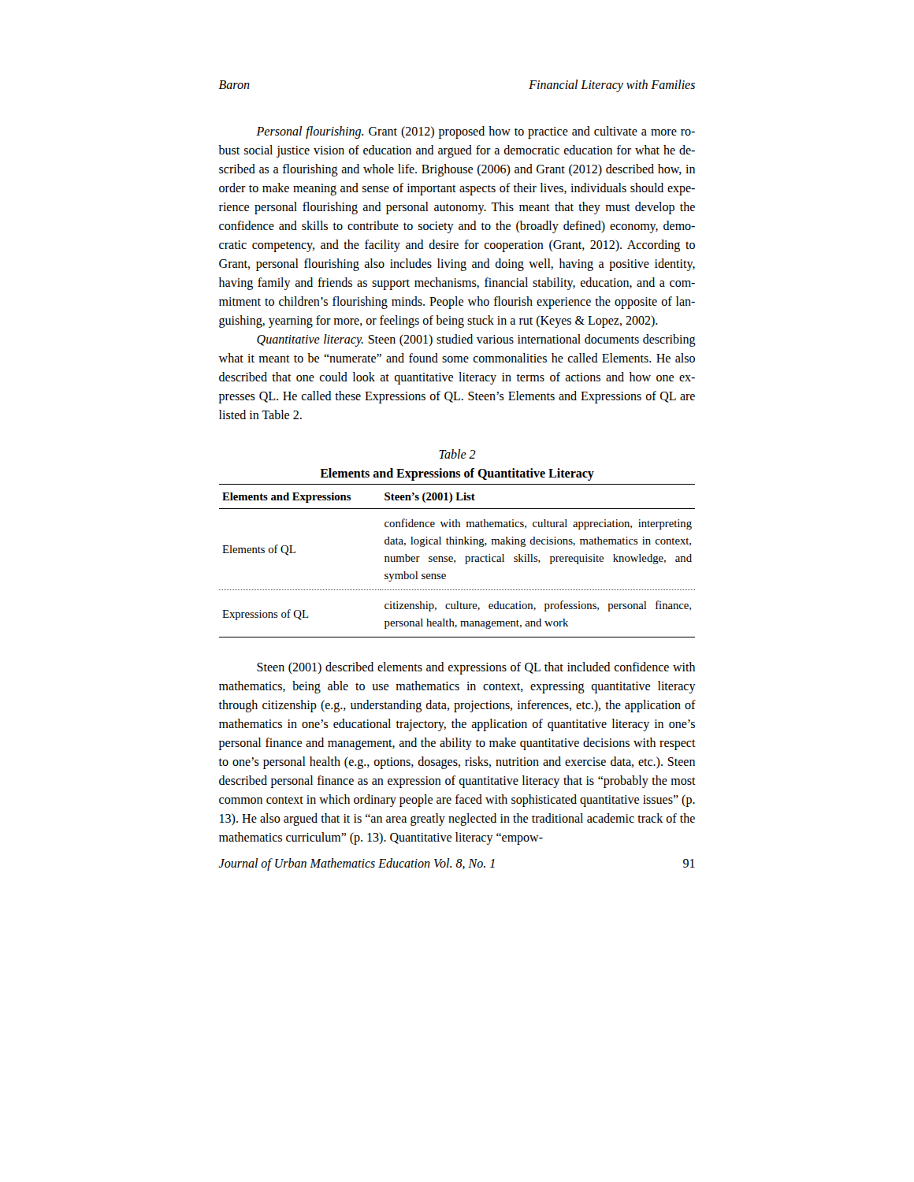Baron Financial Literacy with Families
Personal flourishing. Grant (2012) proposed how to practice and cultivate a more robust social justice vision of education and argued for a democratic education for what he described as a flourishing and whole life. Brighouse (2006) and Grant (2012) described how, in order to make meaning and sense of important aspects of their lives, individuals should experience personal flourishing and personal autonomy. This meant that they must develop the confidence and skills to contribute to society and to the (broadly defined) economy, democratic competency, and the facility and desire for cooperation (Grant, 2012). According to Grant, personal flourishing also includes living and doing well, having a positive identity, having family and friends as support mechanisms, financial stability, education, and a commitment to children’s flourishing minds. People who flourish experience the opposite of languishing, yearning for more, or feelings of being stuck in a rut (Keyes & Lopez, 2002).
Quantitative literacy. Steen (2001) studied various international documents describing what it meant to be “numerate” and found some commonalities he called Elements. He also described that one could look at quantitative literacy in terms of actions and how one expresses QL. He called these Expressions of QL. Steen’s Elements and Expressions of QL are listed in Table 2.
Table 2 Elements and Expressions of Quantitative Literacy
| Elements and Expressions | Steen’s (2001) List |
| --- | --- |
| Elements of QL | confidence with mathematics, cultural appreciation, interpreting data, logical thinking, making decisions, mathematics in context, number sense, practical skills, prerequisite knowledge, and symbol sense |
| Expressions of QL | citizenship, culture, education, professions, personal finance, personal health, management, and work |
Steen (2001) described elements and expressions of QL that included confidence with mathematics, being able to use mathematics in context, expressing quantitative literacy through citizenship (e.g., understanding data, projections, inferences, etc.), the application of mathematics in one’s educational trajectory, the application of quantitative literacy in one’s personal finance and management, and the ability to make quantitative decisions with respect to one’s personal health (e.g., options, dosages, risks, nutrition and exercise data, etc.). Steen described personal finance as an expression of quantitative literacy that is “probably the most common context in which ordinary people are faced with sophisticated quantitative issues” (p. 13). He also argued that it is “an area greatly neglected in the traditional academic track of the mathematics curriculum” (p. 13). Quantitative literacy “empow-
Journal of Urban Mathematics Education Vol. 8, No. 1 91